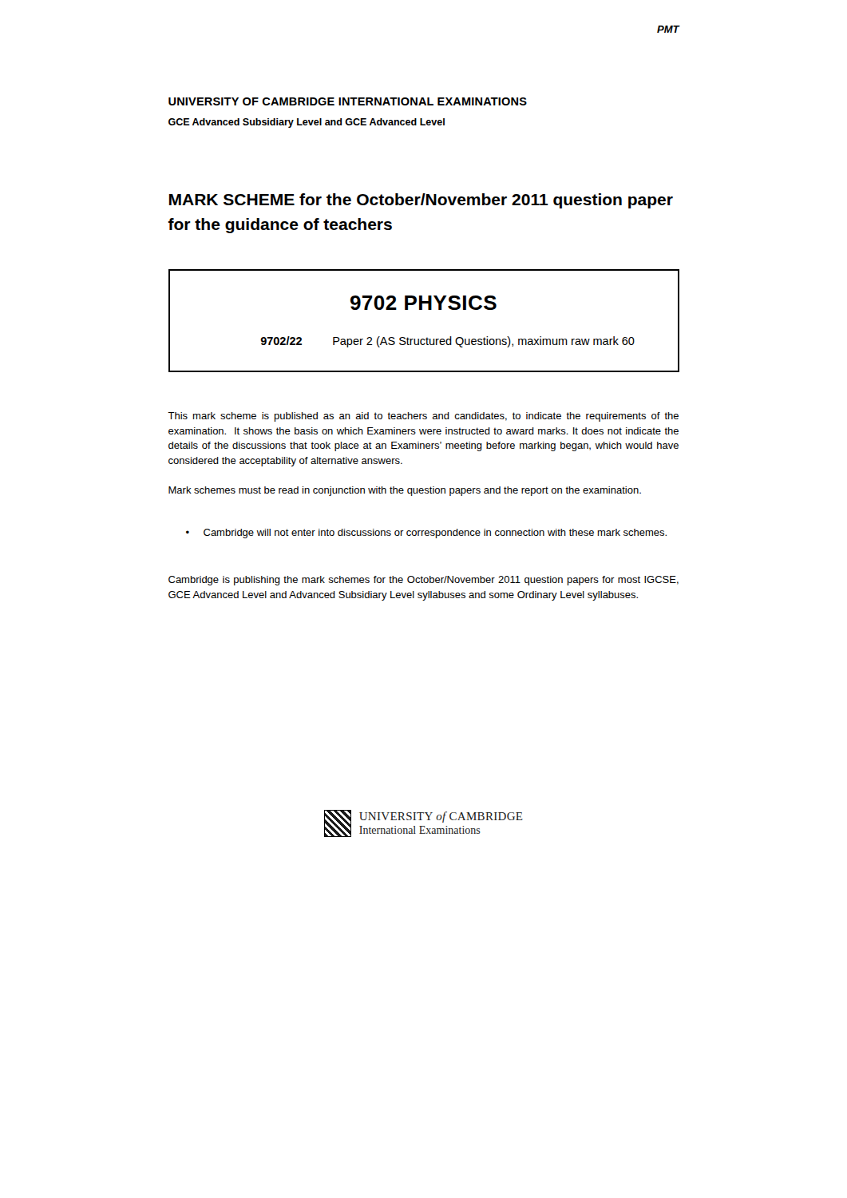PMT
UNIVERSITY OF CAMBRIDGE INTERNATIONAL EXAMINATIONS
GCE Advanced Subsidiary Level and GCE Advanced Level
MARK SCHEME for the October/November 2011 question paper for the guidance of teachers
9702 PHYSICS
9702/22 Paper 2 (AS Structured Questions), maximum raw mark 60
This mark scheme is published as an aid to teachers and candidates, to indicate the requirements of the examination. It shows the basis on which Examiners were instructed to award marks. It does not indicate the details of the discussions that took place at an Examiners’ meeting before marking began, which would have considered the acceptability of alternative answers.
Mark schemes must be read in conjunction with the question papers and the report on the examination.
Cambridge will not enter into discussions or correspondence in connection with these mark schemes.
Cambridge is publishing the mark schemes for the October/November 2011 question papers for most IGCSE, GCE Advanced Level and Advanced Subsidiary Level syllabuses and some Ordinary Level syllabuses.
UNIVERSITY of CAMBRIDGE
International Examinations